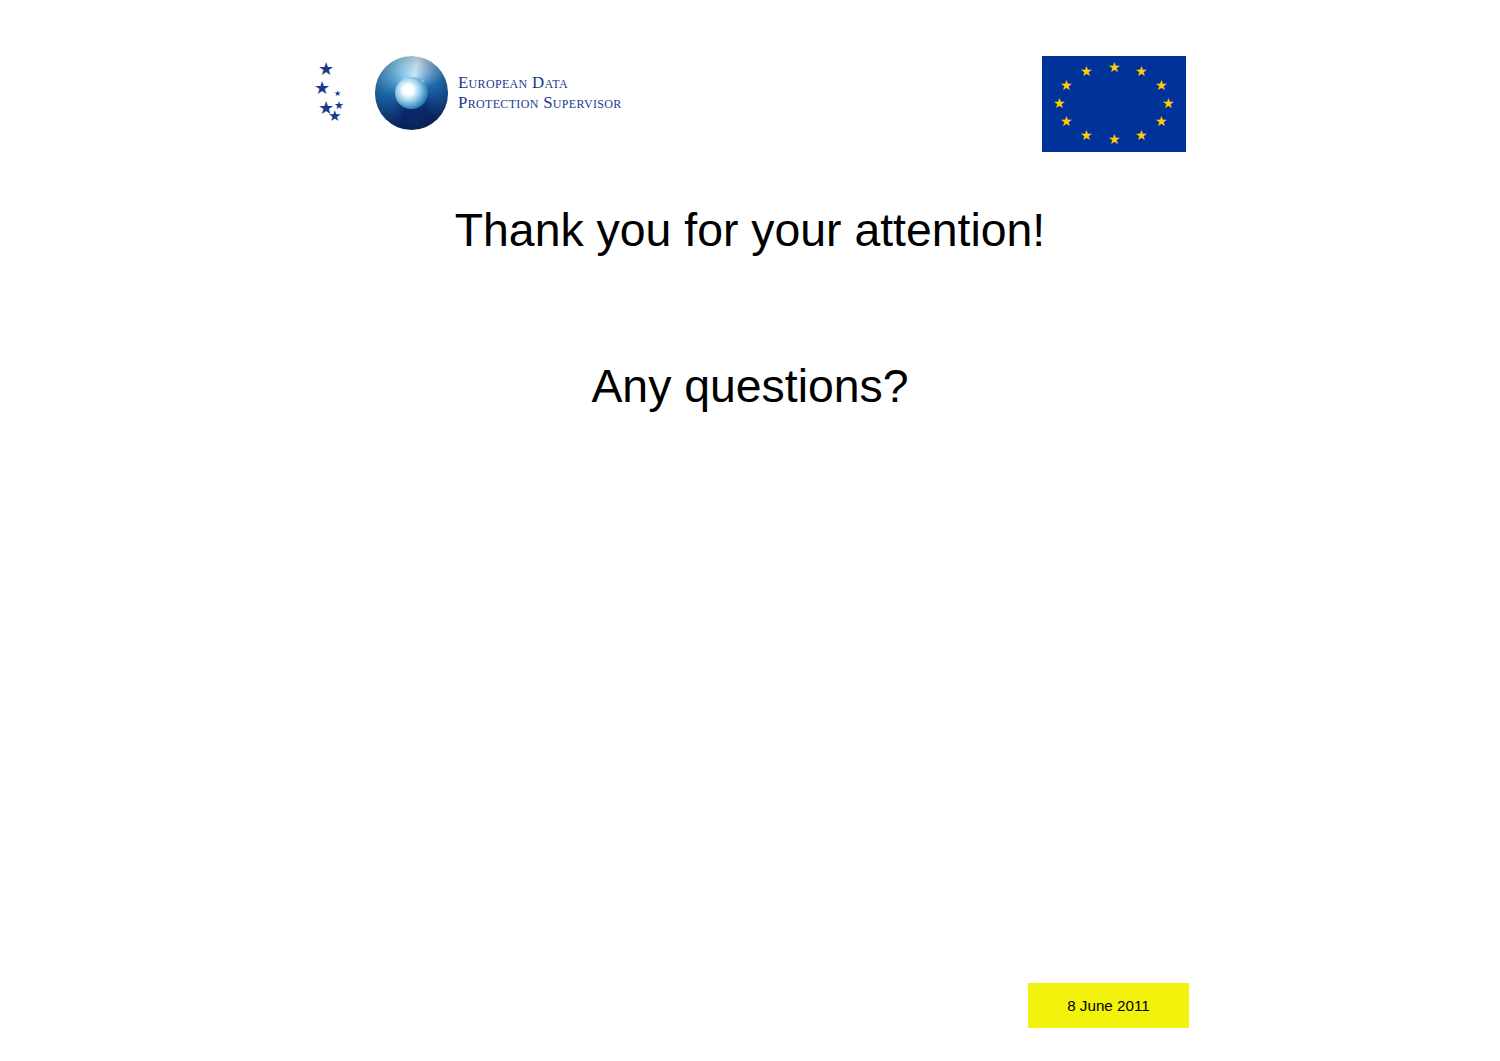★★★★★★
European Data
Protection Supervisor
★ ★ ★ ★ ★ ★ ★ ★ ★ ★ ★ ★
Thank you for your attention!
Any questions?
8 June 2011